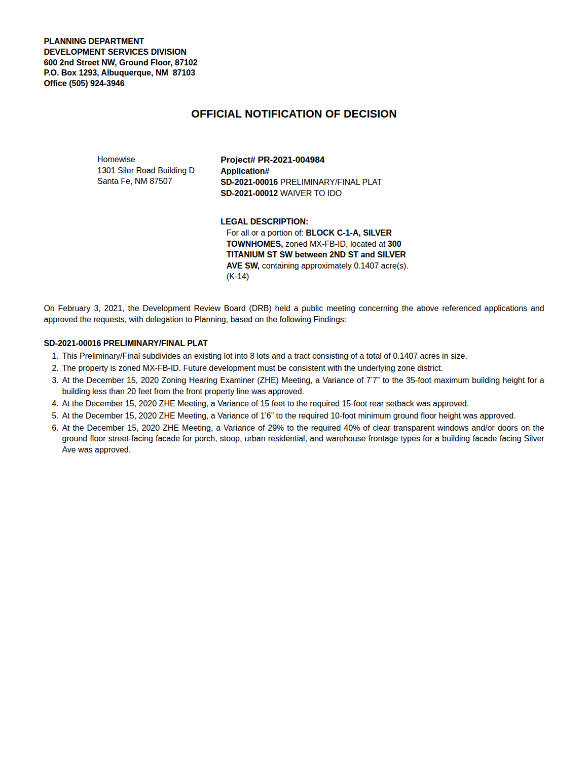PLANNING DEPARTMENT
DEVELOPMENT SERVICES DIVISION
600 2nd Street NW, Ground Floor, 87102
P.O. Box 1293, Albuquerque, NM 87103
Office (505) 924-3946
OFFICIAL NOTIFICATION OF DECISION
Homewise
1301 Siler Road Building D
Santa Fe, NM 87507
Project# PR-2021-004984
Application#
SD-2021-00016 PRELIMINARY/FINAL PLAT
SD-2021-00012 WAIVER TO IDO
LEGAL DESCRIPTION:
For all or a portion of: BLOCK C-1-A, SILVER TOWNHOMES, zoned MX-FB-ID, located at 300 TITANIUM ST SW between 2ND ST and SILVER AVE SW, containing approximately 0.1407 acre(s). (K-14)
On February 3, 2021, the Development Review Board (DRB) held a public meeting concerning the above referenced applications and approved the requests, with delegation to Planning, based on the following Findings:
SD-2021-00016 PRELIMINARY/FINAL PLAT
This Preliminary/Final subdivides an existing lot into 8 lots and a tract consisting of a total of 0.1407 acres in size.
The property is zoned MX-FB-ID. Future development must be consistent with the underlying zone district.
At the December 15, 2020 Zoning Hearing Examiner (ZHE) Meeting, a Variance of 7’7” to the 35-foot maximum building height for a building less than 20 feet from the front property line was approved.
At the December 15, 2020 ZHE Meeting, a Variance of 15 feet to the required 15-foot rear setback was approved.
At the December 15, 2020 ZHE Meeting, a Variance of 1’6” to the required 10-foot minimum ground floor height was approved.
At the December 15, 2020 ZHE Meeting, a Variance of 29% to the required 40% of clear transparent windows and/or doors on the ground floor street-facing facade for porch, stoop, urban residential, and warehouse frontage types for a building facade facing Silver Ave was approved.